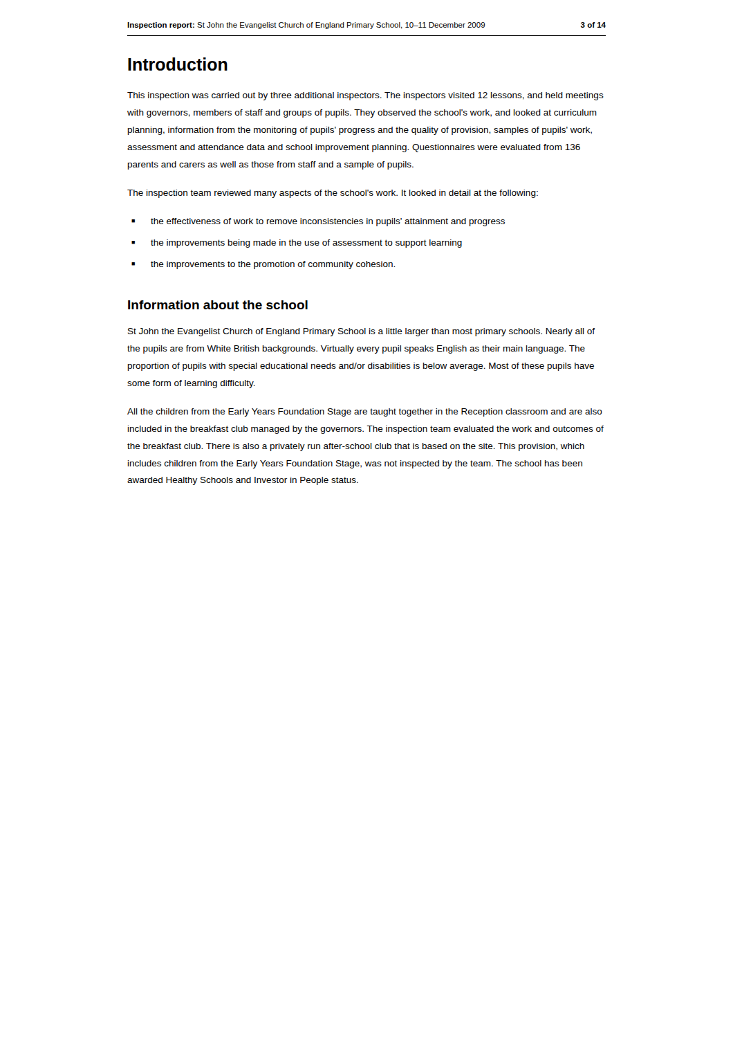Inspection report: St John the Evangelist Church of England Primary School, 10–11 December 2009
3 of 14
Introduction
This inspection was carried out by three additional inspectors. The inspectors visited 12 lessons, and held meetings with governors, members of staff and groups of pupils. They observed the school's work, and looked at curriculum planning, information from the monitoring of pupils' progress and the quality of provision, samples of pupils' work, assessment and attendance data and school improvement planning. Questionnaires were evaluated from 136 parents and carers as well as those from staff and a sample of pupils.
The inspection team reviewed many aspects of the school's work. It looked in detail at the following:
the effectiveness of work to remove inconsistencies in pupils' attainment and progress
the improvements being made in the use of assessment to support learning
the improvements to the promotion of community cohesion.
Information about the school
St John the Evangelist Church of England Primary School is a little larger than most primary schools. Nearly all of the pupils are from White British backgrounds. Virtually every pupil speaks English as their main language. The proportion of pupils with special educational needs and/or disabilities is below average. Most of these pupils have some form of learning difficulty.
All the children from the Early Years Foundation Stage are taught together in the Reception classroom and are also included in the breakfast club managed by the governors. The inspection team evaluated the work and outcomes of the breakfast club. There is also a privately run after-school club that is based on the site. This provision, which includes children from the Early Years Foundation Stage, was not inspected by the team. The school has been awarded Healthy Schools and Investor in People status.